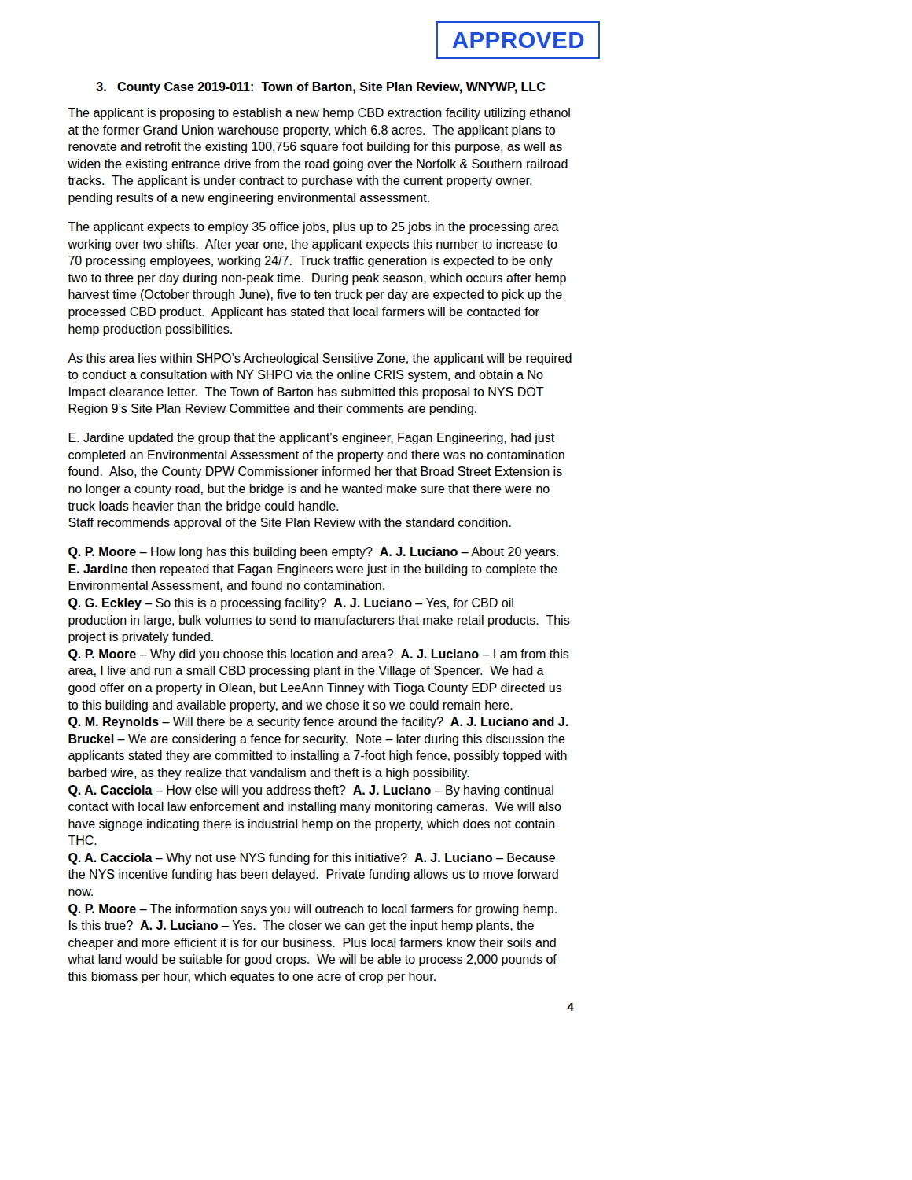APPROVED
3. County Case 2019-011: Town of Barton, Site Plan Review, WNYWP, LLC
The applicant is proposing to establish a new hemp CBD extraction facility utilizing ethanol at the former Grand Union warehouse property, which 6.8 acres. The applicant plans to renovate and retrofit the existing 100,756 square foot building for this purpose, as well as widen the existing entrance drive from the road going over the Norfolk & Southern railroad tracks. The applicant is under contract to purchase with the current property owner, pending results of a new engineering environmental assessment.
The applicant expects to employ 35 office jobs, plus up to 25 jobs in the processing area working over two shifts. After year one, the applicant expects this number to increase to 70 processing employees, working 24/7. Truck traffic generation is expected to be only two to three per day during non-peak time. During peak season, which occurs after hemp harvest time (October through June), five to ten truck per day are expected to pick up the processed CBD product. Applicant has stated that local farmers will be contacted for hemp production possibilities.
As this area lies within SHPO’s Archeological Sensitive Zone, the applicant will be required to conduct a consultation with NY SHPO via the online CRIS system, and obtain a No Impact clearance letter. The Town of Barton has submitted this proposal to NYS DOT Region 9’s Site Plan Review Committee and their comments are pending.
E. Jardine updated the group that the applicant’s engineer, Fagan Engineering, had just completed an Environmental Assessment of the property and there was no contamination found. Also, the County DPW Commissioner informed her that Broad Street Extension is no longer a county road, but the bridge is and he wanted make sure that there were no truck loads heavier than the bridge could handle.
Staff recommends approval of the Site Plan Review with the standard condition.
Q. P. Moore – How long has this building been empty? A. J. Luciano – About 20 years. E. Jardine then repeated that Fagan Engineers were just in the building to complete the Environmental Assessment, and found no contamination.
Q. G. Eckley – So this is a processing facility? A. J. Luciano – Yes, for CBD oil production in large, bulk volumes to send to manufacturers that make retail products. This project is privately funded.
Q. P. Moore – Why did you choose this location and area? A. J. Luciano – I am from this area, I live and run a small CBD processing plant in the Village of Spencer. We had a good offer on a property in Olean, but LeeAnn Tinney with Tioga County EDP directed us to this building and available property, and we chose it so we could remain here.
Q. M. Reynolds – Will there be a security fence around the facility? A. J. Luciano and J. Bruckel – We are considering a fence for security. Note – later during this discussion the applicants stated they are committed to installing a 7-foot high fence, possibly topped with barbed wire, as they realize that vandalism and theft is a high possibility.
Q. A. Cacciola – How else will you address theft? A. J. Luciano – By having continual contact with local law enforcement and installing many monitoring cameras. We will also have signage indicating there is industrial hemp on the property, which does not contain THC.
Q. A. Cacciola – Why not use NYS funding for this initiative? A. J. Luciano – Because the NYS incentive funding has been delayed. Private funding allows us to move forward now.
Q. P. Moore – The information says you will outreach to local farmers for growing hemp. Is this true? A. J. Luciano – Yes. The closer we can get the input hemp plants, the cheaper and more efficient it is for our business. Plus local farmers know their soils and what land would be suitable for good crops. We will be able to process 2,000 pounds of this biomass per hour, which equates to one acre of crop per hour.
4